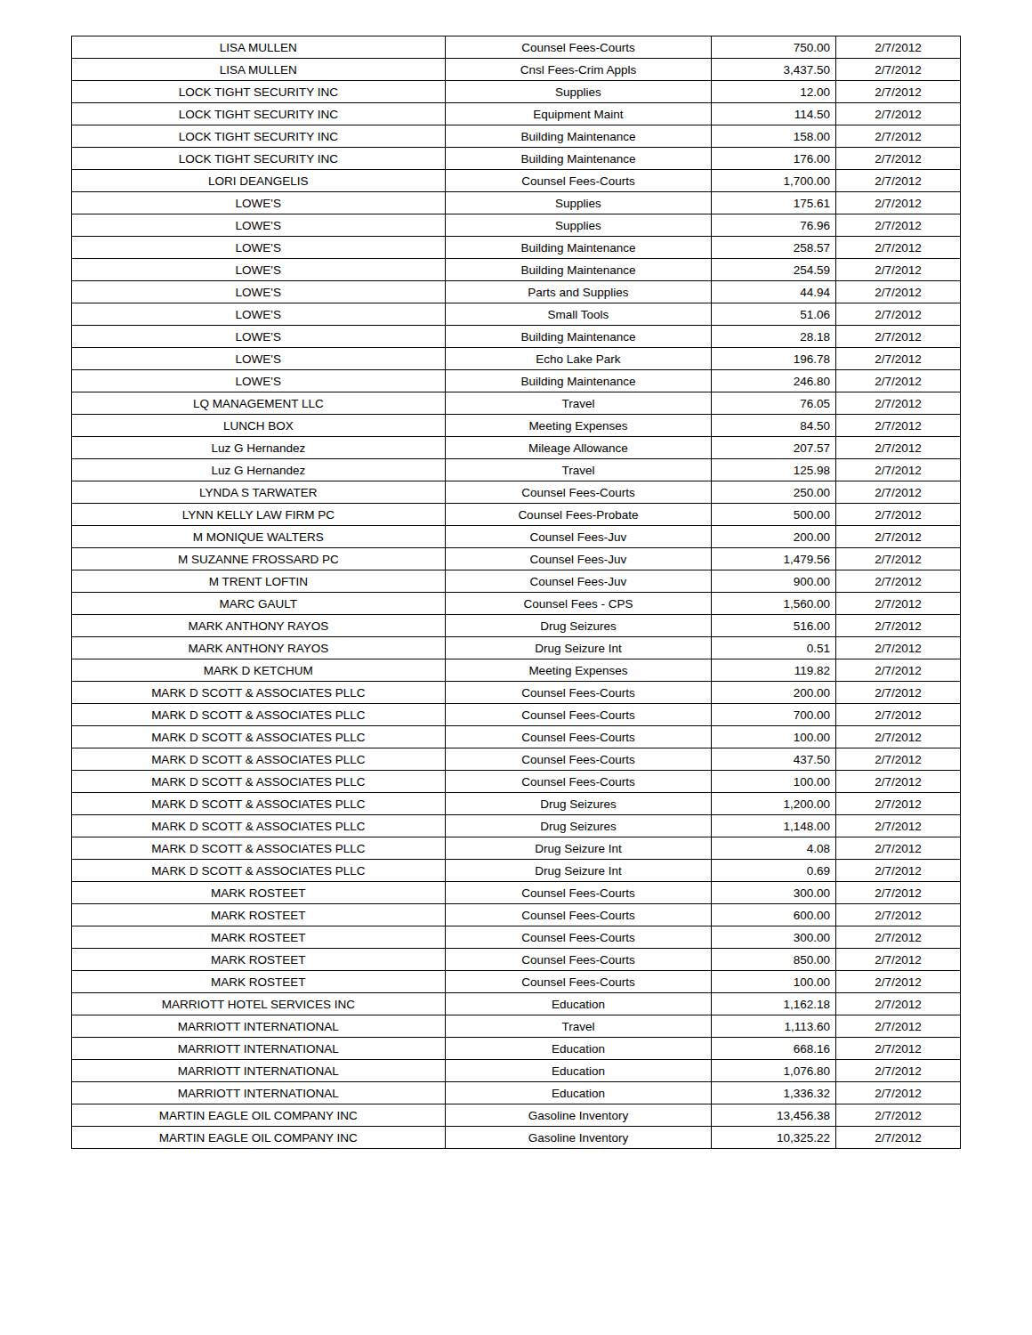| LISA MULLEN | Counsel Fees-Courts | 750.00 | 2/7/2012 |
| LISA MULLEN | Cnsl Fees-Crim Appls | 3,437.50 | 2/7/2012 |
| LOCK TIGHT SECURITY INC | Supplies | 12.00 | 2/7/2012 |
| LOCK TIGHT SECURITY INC | Equipment Maint | 114.50 | 2/7/2012 |
| LOCK TIGHT SECURITY INC | Building Maintenance | 158.00 | 2/7/2012 |
| LOCK TIGHT SECURITY INC | Building Maintenance | 176.00 | 2/7/2012 |
| LORI DEANGELIS | Counsel Fees-Courts | 1,700.00 | 2/7/2012 |
| LOWE'S | Supplies | 175.61 | 2/7/2012 |
| LOWE'S | Supplies | 76.96 | 2/7/2012 |
| LOWE'S | Building Maintenance | 258.57 | 2/7/2012 |
| LOWE'S | Building Maintenance | 254.59 | 2/7/2012 |
| LOWE'S | Parts and Supplies | 44.94 | 2/7/2012 |
| LOWE'S | Small Tools | 51.06 | 2/7/2012 |
| LOWE'S | Building Maintenance | 28.18 | 2/7/2012 |
| LOWE'S | Echo Lake Park | 196.78 | 2/7/2012 |
| LOWE'S | Building Maintenance | 246.80 | 2/7/2012 |
| LQ MANAGEMENT LLC | Travel | 76.05 | 2/7/2012 |
| LUNCH BOX | Meeting Expenses | 84.50 | 2/7/2012 |
| Luz G Hernandez | Mileage Allowance | 207.57 | 2/7/2012 |
| Luz G Hernandez | Travel | 125.98 | 2/7/2012 |
| LYNDA S TARWATER | Counsel Fees-Courts | 250.00 | 2/7/2012 |
| LYNN KELLY LAW FIRM PC | Counsel Fees-Probate | 500.00 | 2/7/2012 |
| M MONIQUE WALTERS | Counsel Fees-Juv | 200.00 | 2/7/2012 |
| M SUZANNE FROSSARD PC | Counsel Fees-Juv | 1,479.56 | 2/7/2012 |
| M TRENT LOFTIN | Counsel Fees-Juv | 900.00 | 2/7/2012 |
| MARC GAULT | Counsel Fees - CPS | 1,560.00 | 2/7/2012 |
| MARK ANTHONY RAYOS | Drug Seizures | 516.00 | 2/7/2012 |
| MARK ANTHONY RAYOS | Drug Seizure Int | 0.51 | 2/7/2012 |
| MARK D KETCHUM | Meeting Expenses | 119.82 | 2/7/2012 |
| MARK D SCOTT & ASSOCIATES PLLC | Counsel Fees-Courts | 200.00 | 2/7/2012 |
| MARK D SCOTT & ASSOCIATES PLLC | Counsel Fees-Courts | 700.00 | 2/7/2012 |
| MARK D SCOTT & ASSOCIATES PLLC | Counsel Fees-Courts | 100.00 | 2/7/2012 |
| MARK D SCOTT & ASSOCIATES PLLC | Counsel Fees-Courts | 437.50 | 2/7/2012 |
| MARK D SCOTT & ASSOCIATES PLLC | Counsel Fees-Courts | 100.00 | 2/7/2012 |
| MARK D SCOTT & ASSOCIATES PLLC | Drug Seizures | 1,200.00 | 2/7/2012 |
| MARK D SCOTT & ASSOCIATES PLLC | Drug Seizures | 1,148.00 | 2/7/2012 |
| MARK D SCOTT & ASSOCIATES PLLC | Drug Seizure Int | 4.08 | 2/7/2012 |
| MARK D SCOTT & ASSOCIATES PLLC | Drug Seizure Int | 0.69 | 2/7/2012 |
| MARK ROSTEET | Counsel Fees-Courts | 300.00 | 2/7/2012 |
| MARK ROSTEET | Counsel Fees-Courts | 600.00 | 2/7/2012 |
| MARK ROSTEET | Counsel Fees-Courts | 300.00 | 2/7/2012 |
| MARK ROSTEET | Counsel Fees-Courts | 850.00 | 2/7/2012 |
| MARK ROSTEET | Counsel Fees-Courts | 100.00 | 2/7/2012 |
| MARRIOTT HOTEL SERVICES INC | Education | 1,162.18 | 2/7/2012 |
| MARRIOTT INTERNATIONAL | Travel | 1,113.60 | 2/7/2012 |
| MARRIOTT INTERNATIONAL | Education | 668.16 | 2/7/2012 |
| MARRIOTT INTERNATIONAL | Education | 1,076.80 | 2/7/2012 |
| MARRIOTT INTERNATIONAL | Education | 1,336.32 | 2/7/2012 |
| MARTIN EAGLE OIL COMPANY INC | Gasoline Inventory | 13,456.38 | 2/7/2012 |
| MARTIN EAGLE OIL COMPANY INC | Gasoline Inventory | 10,325.22 | 2/7/2012 |